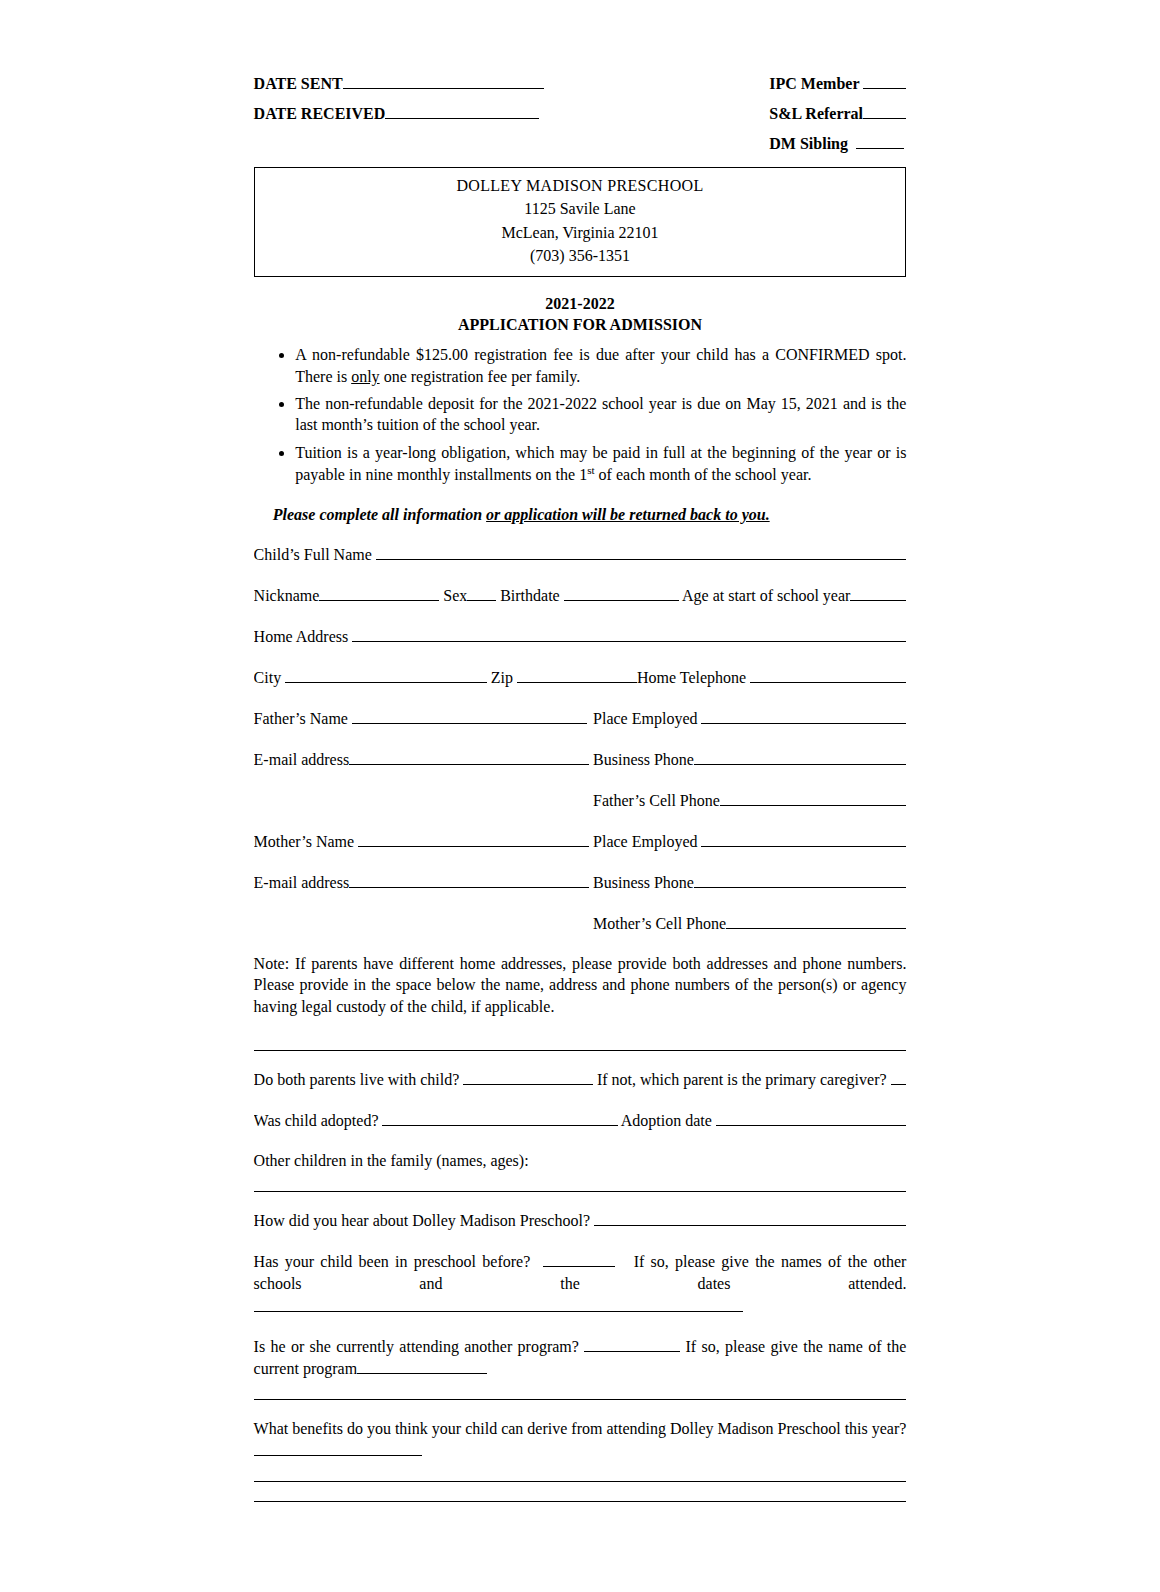DATE SENT
DATE RECEIVED
IPC Member
S&L Referral
DM Sibling
DOLLEY MADISON PRESCHOOL
1125 Savile Lane
McLean, Virginia 22101
(703) 356-1351
2021-2022 APPLICATION FOR ADMISSION
A non-refundable $125.00 registration fee is due after your child has a CONFIRMED spot. There is only one registration fee per family.
The non-refundable deposit for the 2021-2022 school year is due on May 15, 2021 and is the last month’s tuition of the school year.
Tuition is a year-long obligation, which may be paid in full at the beginning of the year or is payable in nine monthly installments on the 1st of each month of the school year.
Please complete all information or application will be returned back to you.
Child’s Full Name
Nickname Sex Birthdate Age at start of school year
Home Address
City Zip Home Telephone
Father’s Name
Place Employed
E-mail address
Business Phone
Father’s Cell Phone
Mother’s Name
Place Employed
E-mail address
Business Phone
Mother’s Cell Phone
Note: If parents have different home addresses, please provide both addresses and phone numbers. Please provide in the space below the name, address and phone numbers of the person(s) or agency having legal custody of the child, if applicable.
Do both parents live with child? If not, which parent is the primary caregiver?
Was child adopted? Adoption date
Other children in the family (names, ages):
How did you hear about Dolley Madison Preschool?
Has your child been in preschool before? If so, please give the names of the other schools and the dates attended.
Is he or she currently attending another program? If so, please give the name of the current program
What benefits do you think your child can derive from attending Dolley Madison Preschool this year?